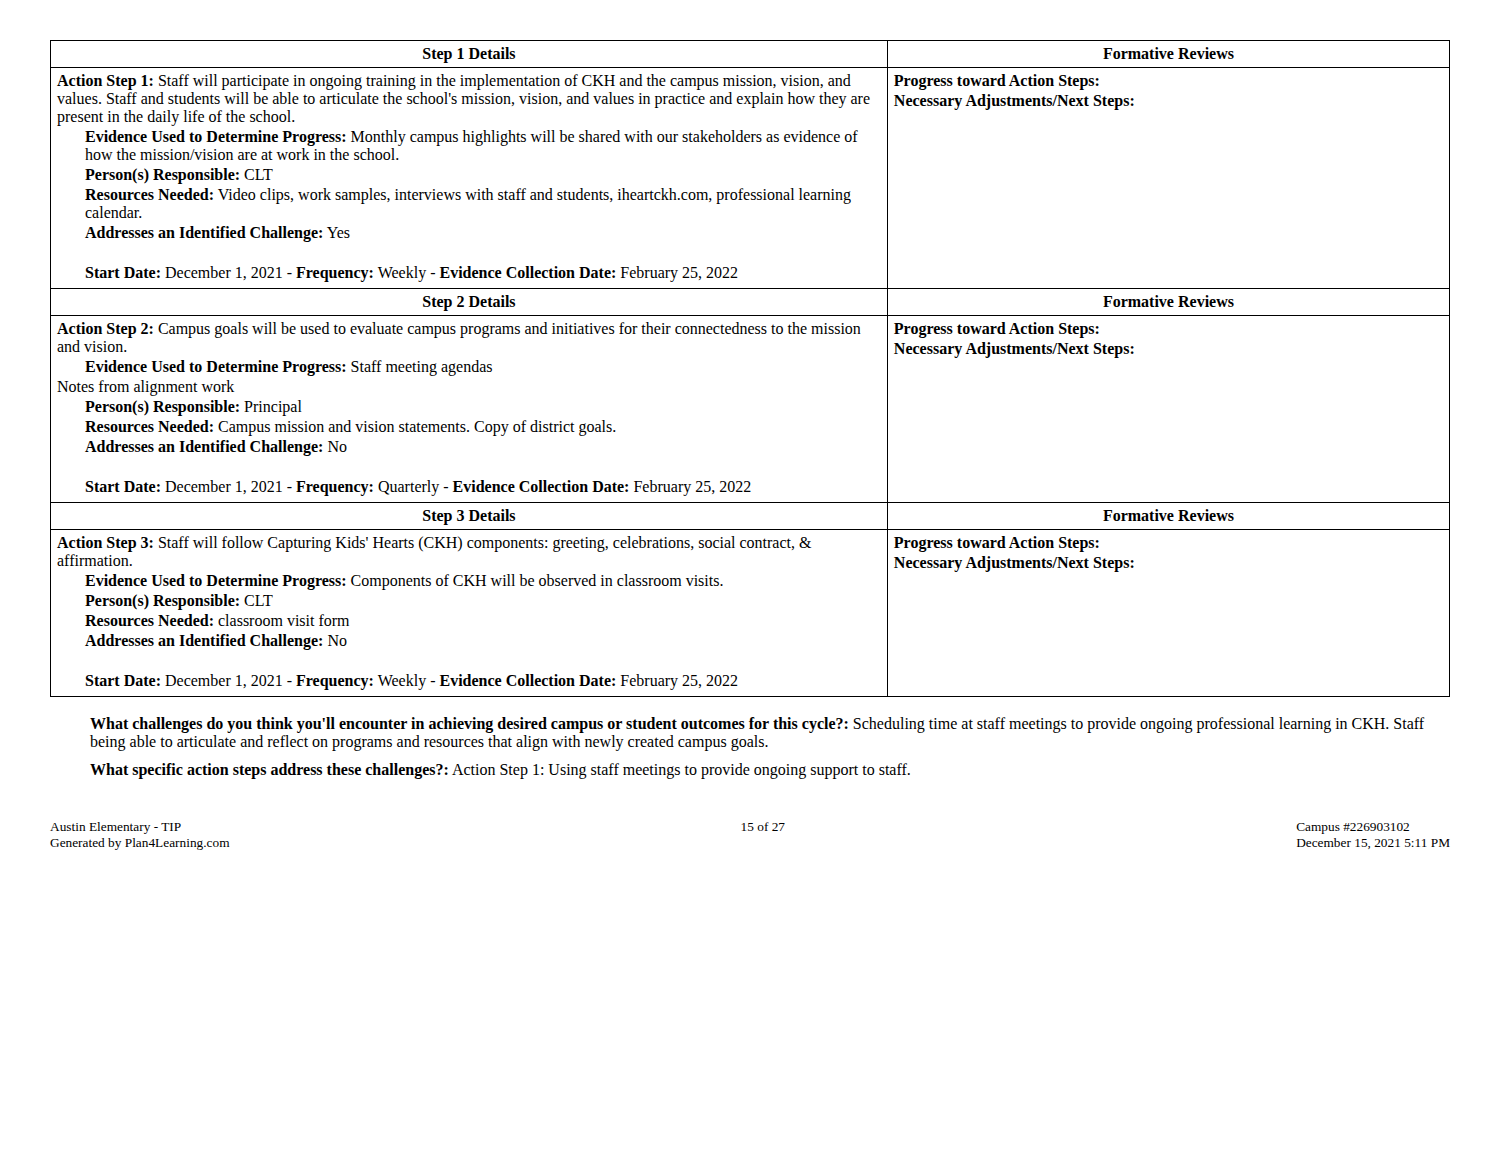| Step 1 Details | Formative Reviews |
| --- | --- |
| Action Step 1: Staff will participate in ongoing training in the implementation of CKH and the campus mission, vision, and values. Staff and students will be able to articulate the school's mission, vision, and values in practice and explain how they are present in the daily life of the school. Evidence Used to Determine Progress: Monthly campus highlights will be shared with our stakeholders as evidence of how the mission/vision are at work in the school. Person(s) Responsible: CLT Resources Needed: Video clips, work samples, interviews with staff and students, iheartckh.com, professional learning calendar. Addresses an Identified Challenge: Yes Start Date: December 1, 2021 - Frequency: Weekly - Evidence Collection Date: February 25, 2022 | Progress toward Action Steps: Necessary Adjustments/Next Steps: |
| Step 2 Details | Formative Reviews |
| Action Step 2: Campus goals will be used to evaluate campus programs and initiatives for their connectedness to the mission and vision. Evidence Used to Determine Progress: Staff meeting agendas Notes from alignment work Person(s) Responsible: Principal Resources Needed: Campus mission and vision statements. Copy of district goals. Addresses an Identified Challenge: No Start Date: December 1, 2021 - Frequency: Quarterly - Evidence Collection Date: February 25, 2022 | Progress toward Action Steps: Necessary Adjustments/Next Steps: |
| Step 3 Details | Formative Reviews |
| Action Step 3: Staff will follow Capturing Kids' Hearts (CKH) components: greeting, celebrations, social contract, & affirmation. Evidence Used to Determine Progress: Components of CKH will be observed in classroom visits. Person(s) Responsible: CLT Resources Needed: classroom visit form Addresses an Identified Challenge: No Start Date: December 1, 2021 - Frequency: Weekly - Evidence Collection Date: February 25, 2022 | Progress toward Action Steps: Necessary Adjustments/Next Steps: |
What challenges do you think you'll encounter in achieving desired campus or student outcomes for this cycle?: Scheduling time at staff meetings to provide ongoing professional learning in CKH. Staff being able to articulate and reflect on programs and resources that align with newly created campus goals.
What specific action steps address these challenges?: Action Step 1: Using staff meetings to provide ongoing support to staff.
Austin Elementary - TIP Generated by Plan4Learning.com
15 of 27
Campus #226903102 December 15, 2021 5:11 PM